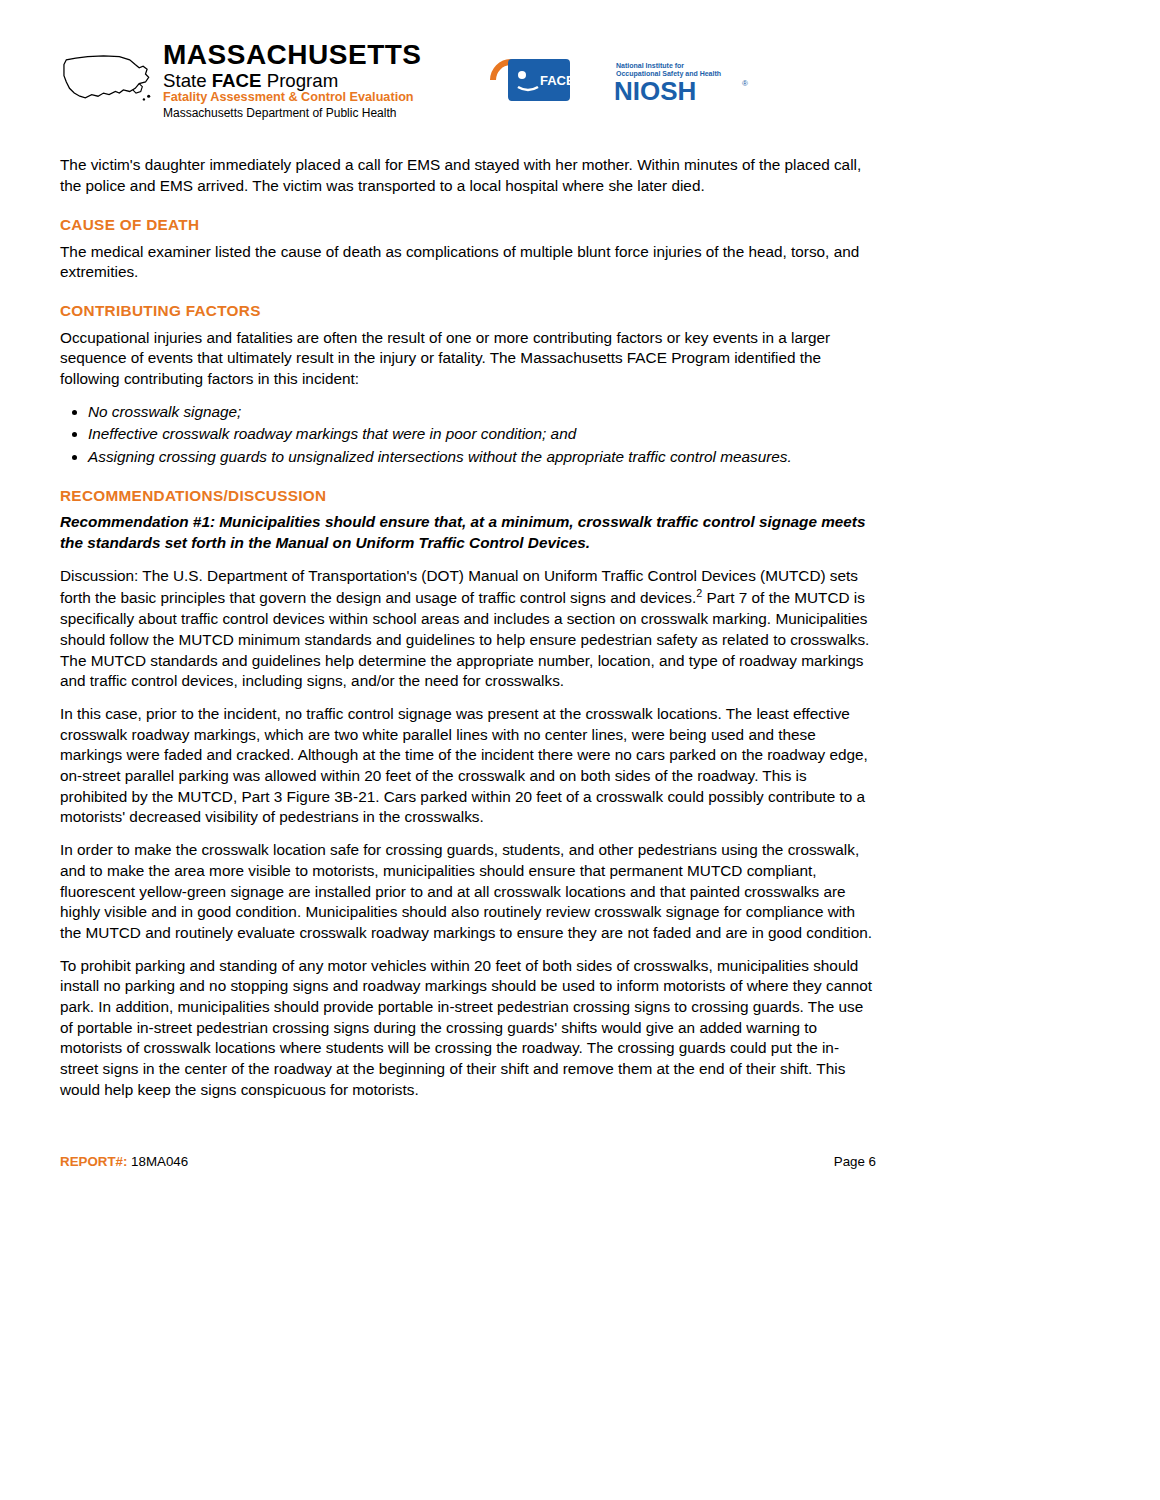MASSACHUSETTS
State FACE Program
Fatality Assessment & Control Evaluation
Massachusetts Department of Public Health
FACE National Institute for Occupational Safety and Health NIOSH ®
The victim's daughter immediately placed a call for EMS and stayed with her mother. Within minutes of the placed call, the police and EMS arrived. The victim was transported to a local hospital where she later died.
CAUSE OF DEATH
The medical examiner listed the cause of death as complications of multiple blunt force injuries of the head, torso, and extremities.
CONTRIBUTING FACTORS
Occupational injuries and fatalities are often the result of one or more contributing factors or key events in a larger sequence of events that ultimately result in the injury or fatality. The Massachusetts FACE Program identified the following contributing factors in this incident:
No crosswalk signage;
Ineffective crosswalk roadway markings that were in poor condition; and
Assigning crossing guards to unsignalized intersections without the appropriate traffic control measures.
RECOMMENDATIONS/DISCUSSION
Recommendation #1: Municipalities should ensure that, at a minimum, crosswalk traffic control signage meets the standards set forth in the Manual on Uniform Traffic Control Devices.
Discussion: The U.S. Department of Transportation's (DOT) Manual on Uniform Traffic Control Devices (MUTCD) sets forth the basic principles that govern the design and usage of traffic control signs and devices.2 Part 7 of the MUTCD is specifically about traffic control devices within school areas and includes a section on crosswalk marking. Municipalities should follow the MUTCD minimum standards and guidelines to help ensure pedestrian safety as related to crosswalks. The MUTCD standards and guidelines help determine the appropriate number, location, and type of roadway markings and traffic control devices, including signs, and/or the need for crosswalks.
In this case, prior to the incident, no traffic control signage was present at the crosswalk locations. The least effective crosswalk roadway markings, which are two white parallel lines with no center lines, were being used and these markings were faded and cracked. Although at the time of the incident there were no cars parked on the roadway edge, on-street parallel parking was allowed within 20 feet of the crosswalk and on both sides of the roadway. This is prohibited by the MUTCD, Part 3 Figure 3B-21. Cars parked within 20 feet of a crosswalk could possibly contribute to a motorists' decreased visibility of pedestrians in the crosswalks.
In order to make the crosswalk location safe for crossing guards, students, and other pedestrians using the crosswalk, and to make the area more visible to motorists, municipalities should ensure that permanent MUTCD compliant, fluorescent yellow-green signage are installed prior to and at all crosswalk locations and that painted crosswalks are highly visible and in good condition. Municipalities should also routinely review crosswalk signage for compliance with the MUTCD and routinely evaluate crosswalk roadway markings to ensure they are not faded and are in good condition.
To prohibit parking and standing of any motor vehicles within 20 feet of both sides of crosswalks, municipalities should install no parking and no stopping signs and roadway markings should be used to inform motorists of where they cannot park. In addition, municipalities should provide portable in-street pedestrian crossing signs to crossing guards. The use of portable in-street pedestrian crossing signs during the crossing guards' shifts would give an added warning to motorists of crosswalk locations where students will be crossing the roadway. The crossing guards could put the in-street signs in the center of the roadway at the beginning of their shift and remove them at the end of their shift. This would help keep the signs conspicuous for motorists.
REPORT#: 18MA046
Page 6